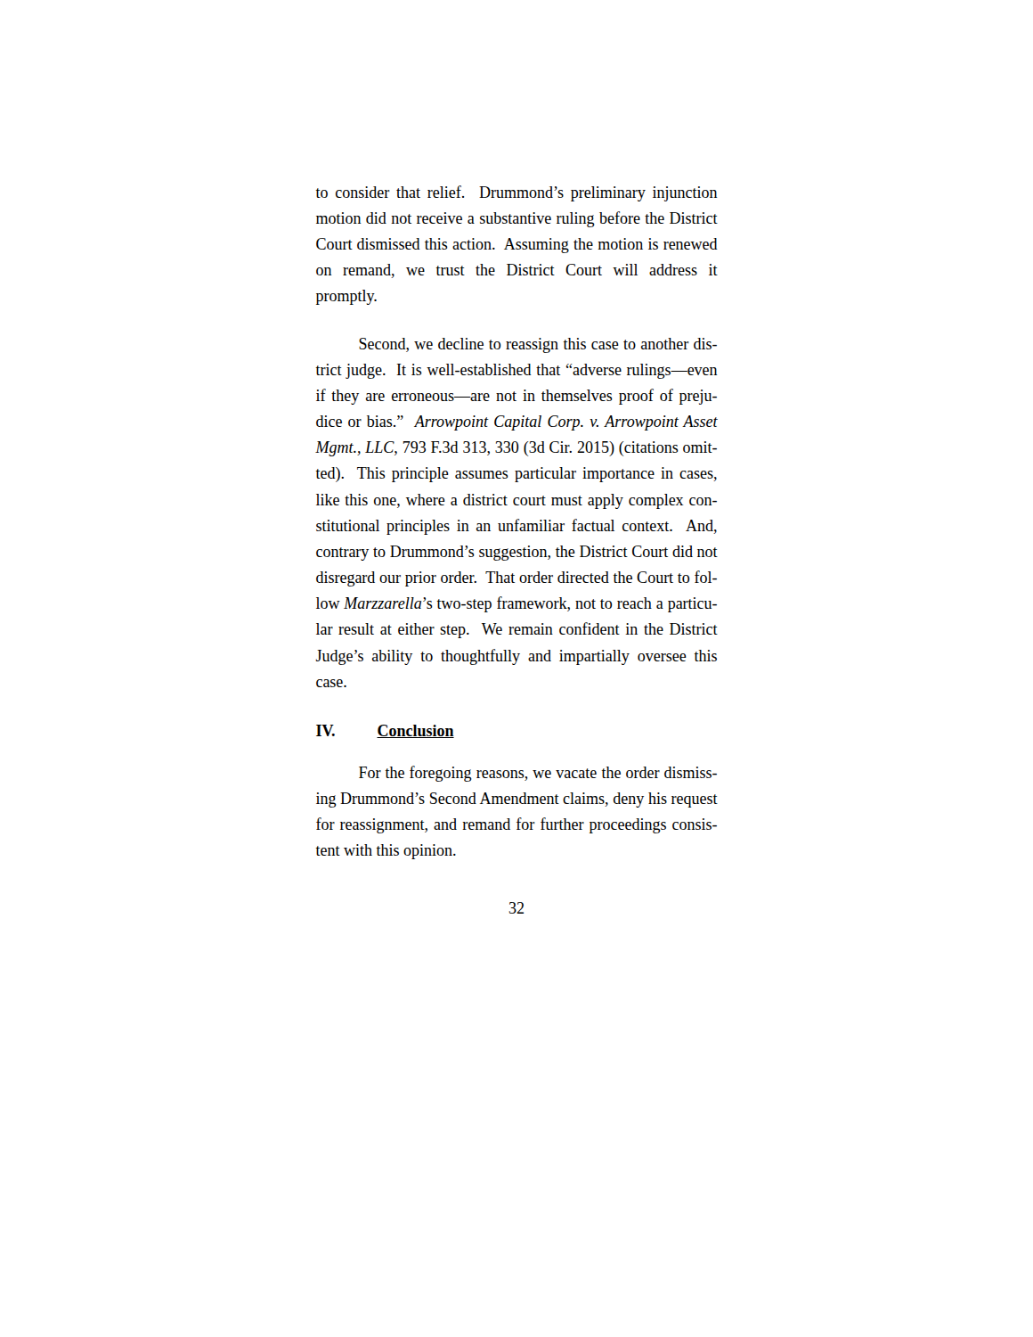to consider that relief. Drummond’s preliminary injunction motion did not receive a substantive ruling before the District Court dismissed this action. Assuming the motion is renewed on remand, we trust the District Court will address it promptly.
Second, we decline to reassign this case to another district judge. It is well-established that “adverse rulings—even if they are erroneous—are not in themselves proof of prejudice or bias.” Arrowpoint Capital Corp. v. Arrowpoint Asset Mgmt., LLC, 793 F.3d 313, 330 (3d Cir. 2015) (citations omitted). This principle assumes particular importance in cases, like this one, where a district court must apply complex constitutional principles in an unfamiliar factual context. And, contrary to Drummond’s suggestion, the District Court did not disregard our prior order. That order directed the Court to follow Marzzarella’s two-step framework, not to reach a particular result at either step. We remain confident in the District Judge’s ability to thoughtfully and impartially oversee this case.
IV. Conclusion
For the foregoing reasons, we vacate the order dismissing Drummond’s Second Amendment claims, deny his request for reassignment, and remand for further proceedings consistent with this opinion.
32